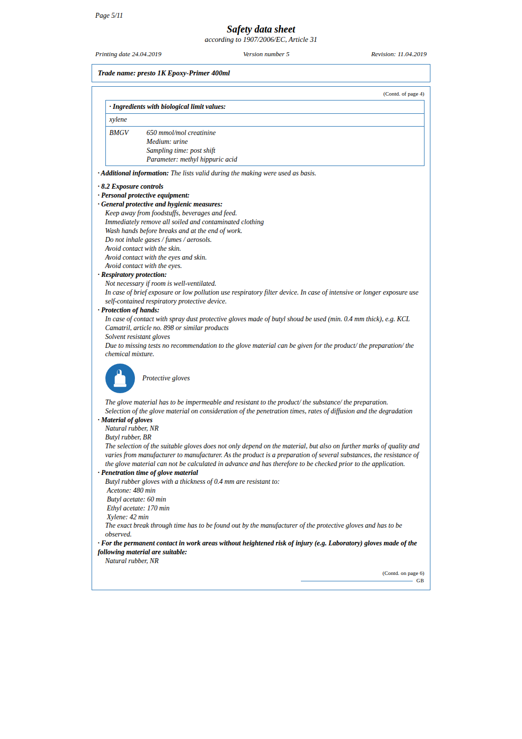Page 5/11
Safety data sheet
according to 1907/2006/EC, Article 31
Printing date 24.04.2019 Version number 5 Revision: 11.04.2019
Trade name: presto 1K Epoxy-Primer 400ml
(Contd. of page 4)
· Ingredients with biological limit values:
xylene
| BMGV | 650 mmol/mol creatinine Medium: urine Sampling time: post shift Parameter: methyl hippuric acid |
· Additional information: The lists valid during the making were used as basis.
· 8.2 Exposure controls
· Personal protective equipment:
· General protective and hygienic measures:
Keep away from foodstuffs, beverages and feed.
Immediately remove all soiled and contaminated clothing
Wash hands before breaks and at the end of work.
Do not inhale gases / fumes / aerosols.
Avoid contact with the skin.
Avoid contact with the eyes and skin.
Avoid contact with the eyes.
· Respiratory protection:
Not necessary if room is well-ventilated.
In case of brief exposure or low pollution use respiratory filter device. In case of intensive or longer exposure use self-contained respiratory protective device.
· Protection of hands:
In case of contact with spray dust protective gloves made of butyl shoud be used (min. 0.4 mm thick), e.g. KCL Camatril, article no. 898 or similar products
Solvent resistant gloves
Due to missing tests no recommendation to the glove material can be given for the product/ the preparation/ the chemical mixture.
Protective gloves
The glove material has to be impermeable and resistant to the product/ the substance/ the preparation.
Selection of the glove material on consideration of the penetration times, rates of diffusion and the degradation
· Material of gloves
Natural rubber, NR
Butyl rubber, BR
The selection of the suitable gloves does not only depend on the material, but also on further marks of quality and varies from manufacturer to manufacturer. As the product is a preparation of several substances, the resistance of the glove material can not be calculated in advance and has therefore to be checked prior to the application.
· Penetration time of glove material
Butyl rubber gloves with a thickness of 0.4 mm are resistant to:
Acetone: 480 min
Butyl acetate: 60 min
Ethyl acetate: 170 min
Xylene: 42 min
The exact break through time has to be found out by the manufacturer of the protective gloves and has to be observed.
· For the permanent contact in work areas without heightened risk of injury (e.g. Laboratory) gloves made of the following material are suitable:
Natural rubber, NR
(Contd. on page 6)
GB